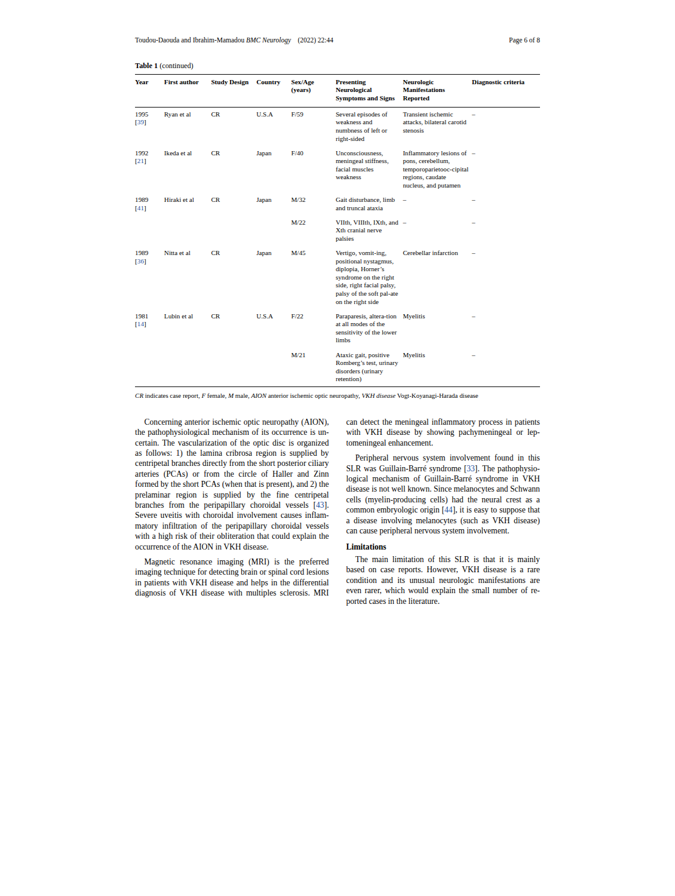Toudou-Daouda and Ibrahim-Mamadou BMC Neurology (2022) 22:44
Page 6 of 8
Table 1 (continued)
| Year | First author | Study Design | Country | Sex/Age (years) | Presenting Neurological Symptoms and Signs | Neurologic Manifestations Reported | Diagnostic criteria |
| --- | --- | --- | --- | --- | --- | --- | --- |
| 1995 [ 39 ] | Ryan et al | CR | U.S.A | F/59 | Several episodes of weakness and numbness of left or right-sided | Transient ischemic attacks, bilateral carotid stenosis | – |
| 1992 [ 21 ] | Ikeda et al | CR | Japan | F/40 | Unconsciousness, meningeal stiffness, facial muscles weakness | Inflammatory lesions of pons, cerebellum, temporoparietooc‑cipital regions, caudate nucleus, and putamen | – |
| 1989 [ 41 ] | Hiraki et al | CR | Japan | M/32 | Gait disturbance, limb and truncal ataxia | – | – |
| | | | | M/22 | VIIth, VIIIth, IXth, and Xth cranial nerve palsies | – | – |
| 1989 [ 36 ] | Nitta et al | CR | Japan | M/45 | Vertigo, vomit‑ing, positional nystagmus, diplopia, Horner’s syndrome on the right side, right facial palsy, palsy of the soft pal‑ate on the right side | Cerebellar infarction | – |
| 1981 [ 14 ] | Lubin et al | CR | U.S.A | F/22 | Paraparesis, altera‑tion at all modes of the sensitivity of the lower limbs | Myelitis | – |
| | | | | M/21 | Ataxic gait, positive Romberg’s test, urinary disorders (urinary retention) | Myelitis | – |
CR indicates case report, F female, M male, AION anterior ischemic optic neuropathy, VKH disease Vogt-Koyanagi-Harada disease
Concerning anterior ischemic optic neuropathy (AION), the pathophysiological mechanism of its occurrence is uncertain. The vascularization of the optic disc is organized as follows: 1) the lamina cribrosa region is supplied by centripetal branches directly from the short posterior ciliary arteries (PCAs) or from the circle of Haller and Zinn formed by the short PCAs (when that is present), and 2) the prelaminar region is supplied by the fine centripetal branches from the peripapillary choroidal vessels [43]. Severe uveitis with choroidal involvement causes inflammatory infiltration of the peripapillary choroidal vessels with a high risk of their obliteration that could explain the occurrence of the AION in VKH disease.
Magnetic resonance imaging (MRI) is the preferred imaging technique for detecting brain or spinal cord lesions in patients with VKH disease and helps in the differential diagnosis of VKH disease with multiples sclerosis. MRI can detect the meningeal inflammatory process in patients with VKH disease by showing pachymeningeal or leptomeningeal enhancement.
Peripheral nervous system involvement found in this SLR was Guillain-Barré syndrome [33]. The pathophysiological mechanism of Guillain-Barré syndrome in VKH disease is not well known. Since melanocytes and Schwann cells (myelin-producing cells) had the neural crest as a common embryologic origin [44], it is easy to suppose that a disease involving melanocytes (such as VKH disease) can cause peripheral nervous system involvement.
Limitations
The main limitation of this SLR is that it is mainly based on case reports. However, VKH disease is a rare condition and its unusual neurologic manifestations are even rarer, which would explain the small number of reported cases in the literature.